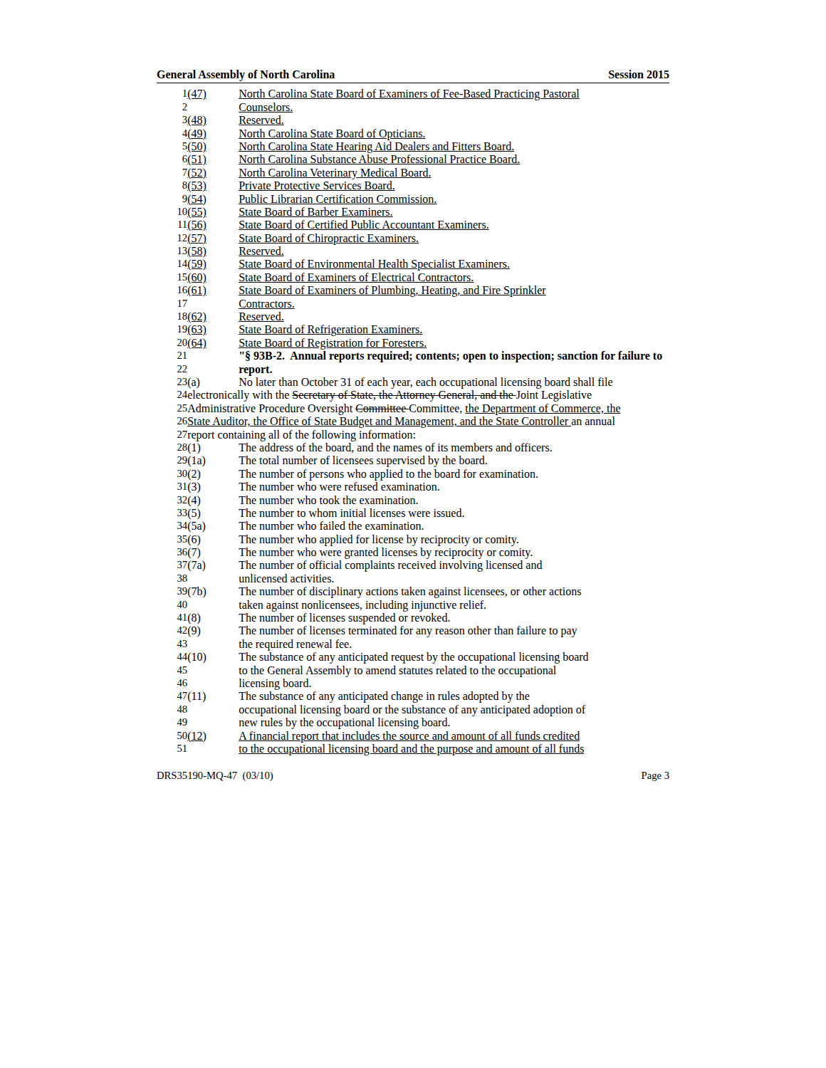General Assembly of North Carolina
Session 2015
| 1 | (47) | North Carolina State Board of Examiners of Fee-Based Practicing Pastoral |
| 2 | | Counselors. |
| 3 | (48) | Reserved. |
| 4 | (49) | North Carolina State Board of Opticians. |
| 5 | (50) | North Carolina State Hearing Aid Dealers and Fitters Board. |
| 6 | (51) | North Carolina Substance Abuse Professional Practice Board. |
| 7 | (52) | North Carolina Veterinary Medical Board. |
| 8 | (53) | Private Protective Services Board. |
| 9 | (54) | Public Librarian Certification Commission. |
| 10 | (55) | State Board of Barber Examiners. |
| 11 | (56) | State Board of Certified Public Accountant Examiners. |
| 12 | (57) | State Board of Chiropractic Examiners. |
| 13 | (58) | Reserved. |
| 14 | (59) | State Board of Environmental Health Specialist Examiners. |
| 15 | (60) | State Board of Examiners of Electrical Contractors. |
| 16 | (61) | State Board of Examiners of Plumbing, Heating, and Fire Sprinkler |
| 17 | | Contractors. |
| 18 | (62) | Reserved. |
| 19 | (63) | State Board of Refrigeration Examiners. |
| 20 | (64) | State Board of Registration for Foresters. |
| 21 | | "§ 93B-2. Annual reports required; contents; open to inspection; sanction for failure to |
| 22 | | report. |
| 23 | (a) | No later than October 31 of each year, each occupational licensing board shall file |
| 24 | electronically with the Secretary of State, the Attorney General, and the Joint Legislative |
| 25 | Administrative Procedure Oversight Committee Committee, the Department of Commerce, the |
| 26 | State Auditor, the Office of State Budget and Management, and the State Controller an annual |
| 27 | report containing all of the following information: |
| 28 | (1) | The address of the board, and the names of its members and officers. |
| 29 | (1a) | The total number of licensees supervised by the board. |
| 30 | (2) | The number of persons who applied to the board for examination. |
| 31 | (3) | The number who were refused examination. |
| 32 | (4) | The number who took the examination. |
| 33 | (5) | The number to whom initial licenses were issued. |
| 34 | (5a) | The number who failed the examination. |
| 35 | (6) | The number who applied for license by reciprocity or comity. |
| 36 | (7) | The number who were granted licenses by reciprocity or comity. |
| 37 | (7a) | The number of official complaints received involving licensed and |
| 38 | | unlicensed activities. |
| 39 | (7b) | The number of disciplinary actions taken against licensees, or other actions |
| 40 | | taken against nonlicensees, including injunctive relief. |
| 41 | (8) | The number of licenses suspended or revoked. |
| 42 | (9) | The number of licenses terminated for any reason other than failure to pay |
| 43 | | the required renewal fee. |
| 44 | (10) | The substance of any anticipated request by the occupational licensing board |
| 45 | | to the General Assembly to amend statutes related to the occupational |
| 46 | | licensing board. |
| 47 | (11) | The substance of any anticipated change in rules adopted by the |
| 48 | | occupational licensing board or the substance of any anticipated adoption of |
| 49 | | new rules by the occupational licensing board. |
| 50 | (12) | A financial report that includes the source and amount of all funds credited |
| 51 | | to the occupational licensing board and the purpose and amount of all funds |
DRS35190-MQ-47 (03/10)
Page 3